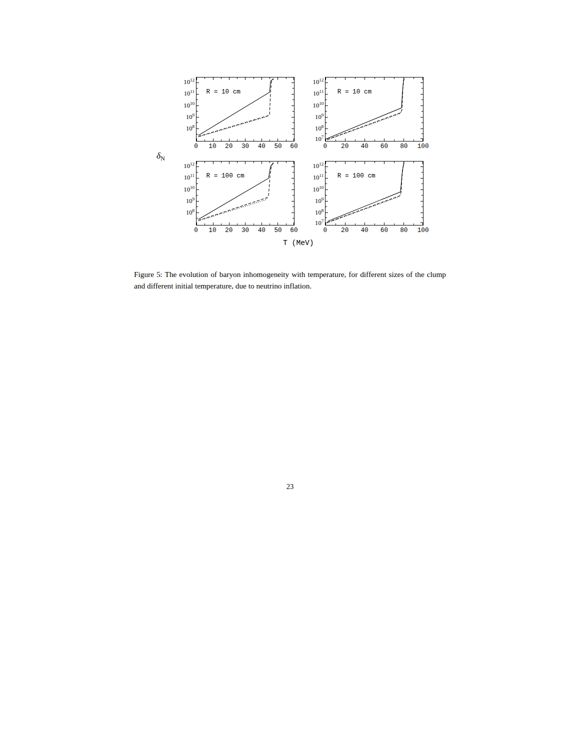δN
1012 1011 1010 109 108
R = 10 cm
0 10 20 30 40 50 60
1012 1011 1010 109 108 107
R = 10 cm
0 20 40 60 80 100
1012 1011 1010 109 108
R = 100 cm
0 10 20 30 40 50 60
1012 1011 1010 109 108 107
R = 100 cm
0 20 40 60 80 100
T (MeV)
Figure 5: The evolution of baryon inhomogeneity with temperature, for different sizes of the clump and different initial temperature, due to neutrino inflation.
23